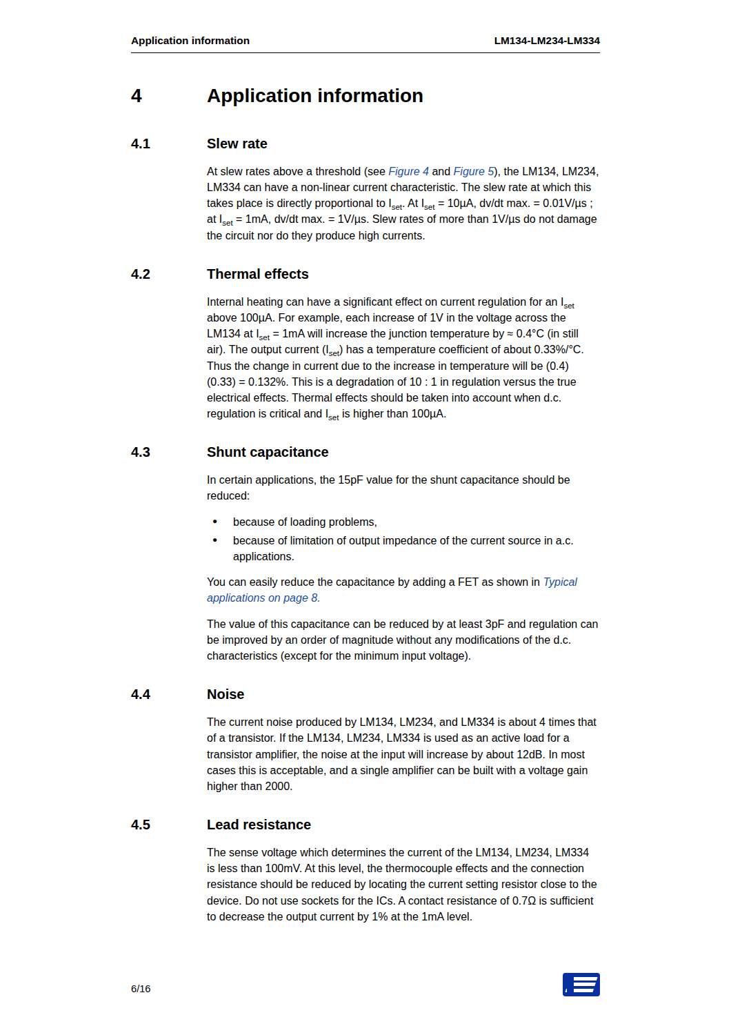Application information LM134-LM234-LM334
4
Application information
4.1
Slew rate
At slew rates above a threshold (see Figure 4 and Figure 5), the LM134, LM234, LM334 can have a non-linear current characteristic. The slew rate at which this takes place is directly proportional to Iset. At Iset = 10µA, dv/dt max. = 0.01V/µs ; at Iset = 1mA, dv/dt max. = 1V/µs. Slew rates of more than 1V/µs do not damage the circuit nor do they produce high currents.
4.2
Thermal effects
Internal heating can have a significant effect on current regulation for an Iset above 100µA. For example, each increase of 1V in the voltage across the LM134 at Iset = 1mA will increase the junction temperature by ≈ 0.4°C (in still air). The output current (Iset) has a temperature coefficient of about 0.33%/°C. Thus the change in current due to the increase in temperature will be (0.4) (0.33) = 0.132%. This is a degradation of 10 : 1 in regulation versus the true electrical effects. Thermal effects should be taken into account when d.c. regulation is critical and Iset is higher than 100µA.
4.3
Shunt capacitance
In certain applications, the 15pF value for the shunt capacitance should be reduced:
because of loading problems,
because of limitation of output impedance of the current source in a.c. applications.
You can easily reduce the capacitance by adding a FET as shown in Typical applications on page 8.
The value of this capacitance can be reduced by at least 3pF and regulation can be improved by an order of magnitude without any modifications of the d.c. characteristics (except for the minimum input voltage).
4.4
Noise
The current noise produced by LM134, LM234, and LM334 is about 4 times that of a transistor. If the LM134, LM234, LM334 is used as an active load for a transistor amplifier, the noise at the input will increase by about 12dB. In most cases this is acceptable, and a single amplifier can be built with a voltage gain higher than 2000.
4.5
Lead resistance
The sense voltage which determines the current of the LM134, LM234, LM334 is less than 100mV. At this level, the thermocouple effects and the connection resistance should be reduced by locating the current setting resistor close to the device. Do not use sockets for the ICs. A contact resistance of 0.7Ω is sufficient to decrease the output current by 1% at the 1mA level.
6/16